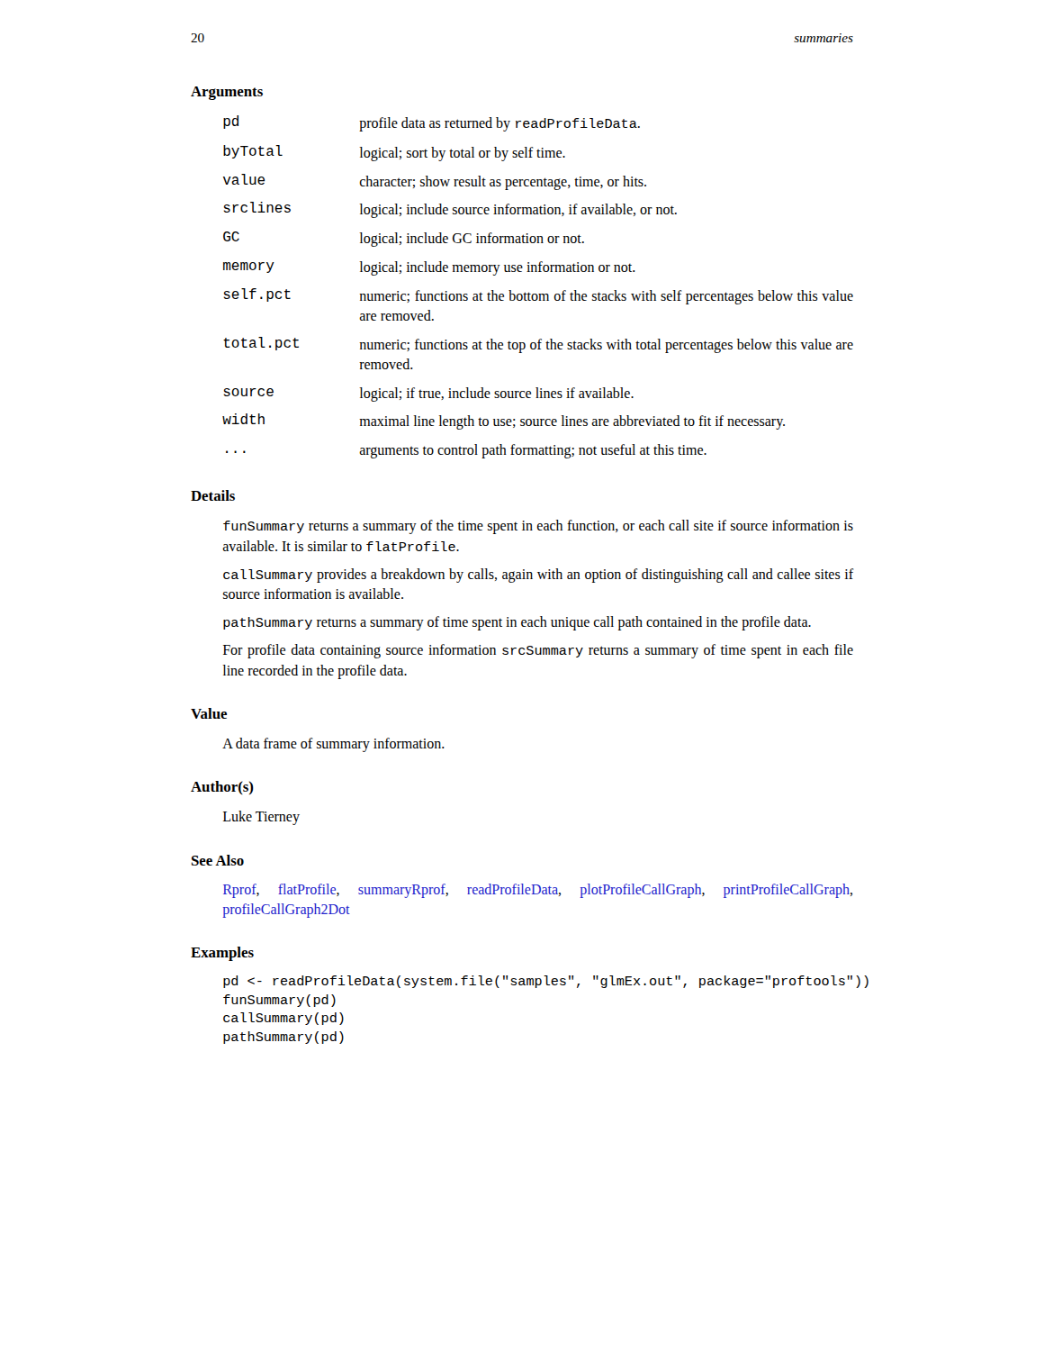20 summaries
Arguments
pd
profile data as returned by readProfileData.
byTotal
logical; sort by total or by self time.
value
character; show result as percentage, time, or hits.
srclines
logical; include source information, if available, or not.
GC
logical; include GC information or not.
memory
logical; include memory use information or not.
self.pct
numeric; functions at the bottom of the stacks with self percentages below this value are removed.
total.pct
numeric; functions at the top of the stacks with total percentages below this value are removed.
source
logical; if true, include source lines if available.
width
maximal line length to use; source lines are abbreviated to fit if necessary.
...
arguments to control path formatting; not useful at this time.
Details
funSummary returns a summary of the time spent in each function, or each call site if source information is available. It is similar to flatProfile.
callSummary provides a breakdown by calls, again with an option of distinguishing call and callee sites if source information is available.
pathSummary returns a summary of time spent in each unique call path contained in the profile data.
For profile data containing source information srcSummary returns a summary of time spent in each file line recorded in the profile data.
Value
A data frame of summary information.
Author(s)
Luke Tierney
See Also
Rprof, flatProfile, summaryRprof, readProfileData, plotProfileCallGraph, printProfileCallGraph, profileCallGraph2Dot
Examples
pd <- readProfileData(system.file("samples", "glmEx.out", package="proftools"))
funSummary(pd)
callSummary(pd)
pathSummary(pd)